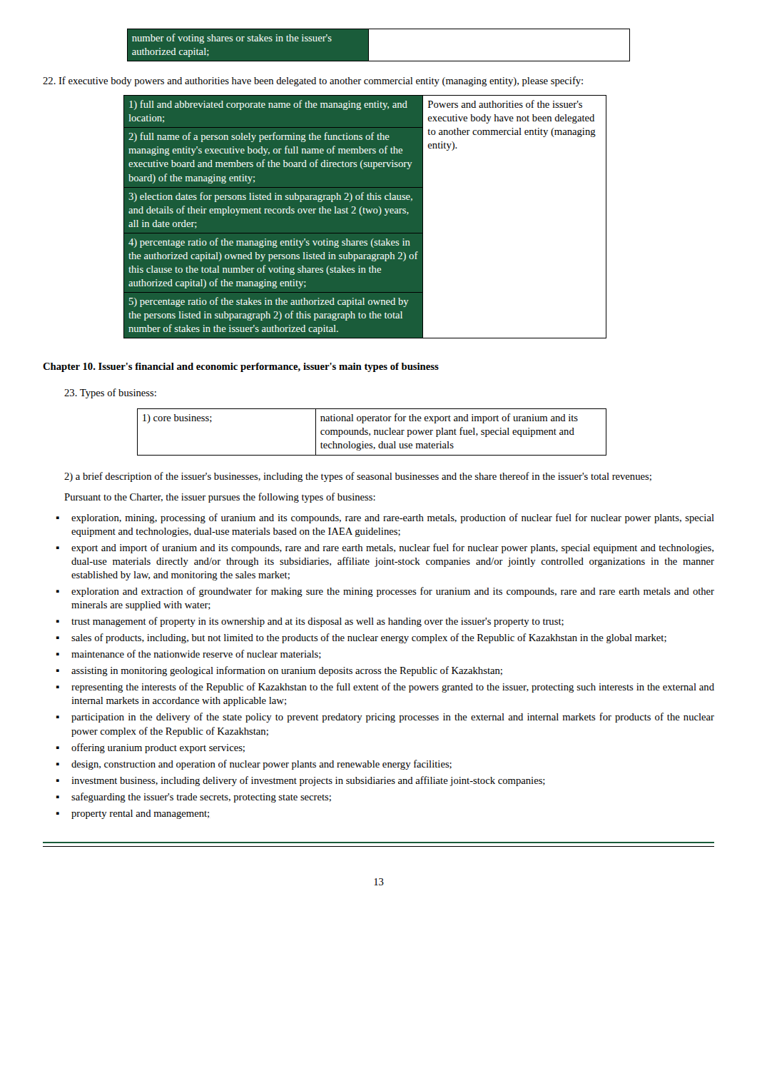| number of voting shares or stakes in the issuer's authorized capital; | |
22. If executive body powers and authorities have been delegated to another commercial entity (managing entity), please specify:
| 1) full and abbreviated corporate name of the managing entity, and location; | Powers and authorities of the issuer's executive body have not been delegated to another commercial entity (managing entity). |
| 2) full name of a person solely performing the functions of the managing entity's executive body, or full name of members of the executive board and members of the board of directors (supervisory board) of the managing entity; |
| 3) election dates for persons listed in subparagraph 2) of this clause, and details of their employment records over the last 2 (two) years, all in date order; |
| 4) percentage ratio of the managing entity's voting shares (stakes in the authorized capital) owned by persons listed in subparagraph 2) of this clause to the total number of voting shares (stakes in the authorized capital) of the managing entity; |
| 5) percentage ratio of the stakes in the authorized capital owned by the persons listed in subparagraph 2) of this paragraph to the total number of stakes in the issuer's authorized capital. |
Chapter 10. Issuer's financial and economic performance, issuer's main types of business
23. Types of business:
| 1) core business; | national operator for the export and import of uranium and its compounds, nuclear power plant fuel, special equipment and technologies, dual use materials |
2) a brief description of the issuer's businesses, including the types of seasonal businesses and the share thereof in the issuer's total revenues;
Pursuant to the Charter, the issuer pursues the following types of business:
exploration, mining, processing of uranium and its compounds, rare and rare-earth metals, production of nuclear fuel for nuclear power plants, special equipment and technologies, dual-use materials based on the IAEA guidelines;
export and import of uranium and its compounds, rare and rare earth metals, nuclear fuel for nuclear power plants, special equipment and technologies, dual-use materials directly and/or through its subsidiaries, affiliate joint-stock companies and/or jointly controlled organizations in the manner established by law, and monitoring the sales market;
exploration and extraction of groundwater for making sure the mining processes for uranium and its compounds, rare and rare earth metals and other minerals are supplied with water;
trust management of property in its ownership and at its disposal as well as handing over the issuer's property to trust;
sales of products, including, but not limited to the products of the nuclear energy complex of the Republic of Kazakhstan in the global market;
maintenance of the nationwide reserve of nuclear materials;
assisting in monitoring geological information on uranium deposits across the Republic of Kazakhstan;
representing the interests of the Republic of Kazakhstan to the full extent of the powers granted to the issuer, protecting such interests in the external and internal markets in accordance with applicable law;
participation in the delivery of the state policy to prevent predatory pricing processes in the external and internal markets for products of the nuclear power complex of the Republic of Kazakhstan;
offering uranium product export services;
design, construction and operation of nuclear power plants and renewable energy facilities;
investment business, including delivery of investment projects in subsidiaries and affiliate joint-stock companies;
safeguarding the issuer's trade secrets, protecting state secrets;
property rental and management;
13